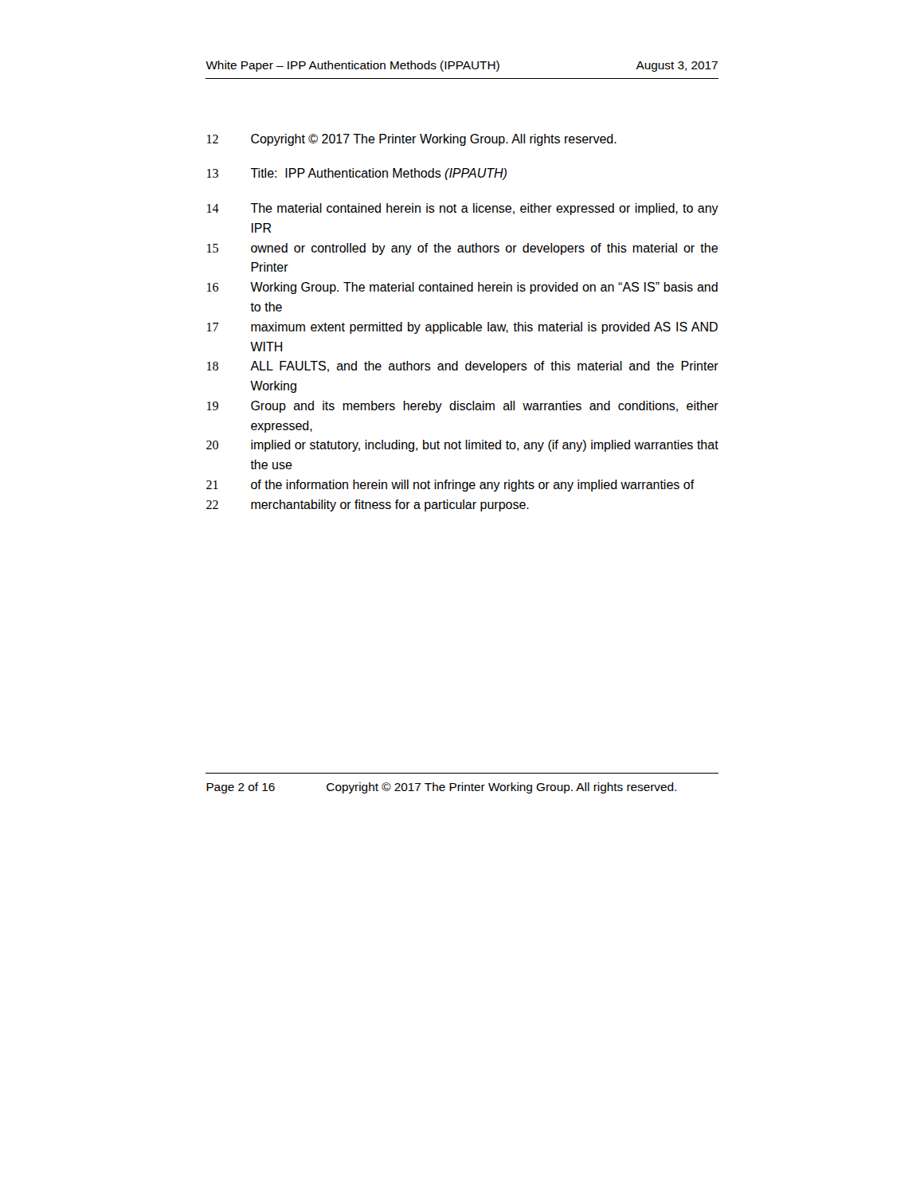White Paper – IPP Authentication Methods (IPPAUTH)
August 3, 2017
12
Copyright © 2017 The Printer Working Group. All rights reserved.
13
Title: IPP Authentication Methods (IPPAUTH)
14
The material contained herein is not a license, either expressed or implied, to any IPR
15
owned or controlled by any of the authors or developers of this material or the Printer
16
Working Group. The material contained herein is provided on an “AS IS” basis and to the
17
maximum extent permitted by applicable law, this material is provided AS IS AND WITH
18
ALL FAULTS, and the authors and developers of this material and the Printer Working
19
Group and its members hereby disclaim all warranties and conditions, either expressed,
20
implied or statutory, including, but not limited to, any (if any) implied warranties that the use
21
of the information herein will not infringe any rights or any implied warranties of
22
merchantability or fitness for a particular purpose.
Page 2 of 16
Copyright © 2017 The Printer Working Group. All rights reserved.